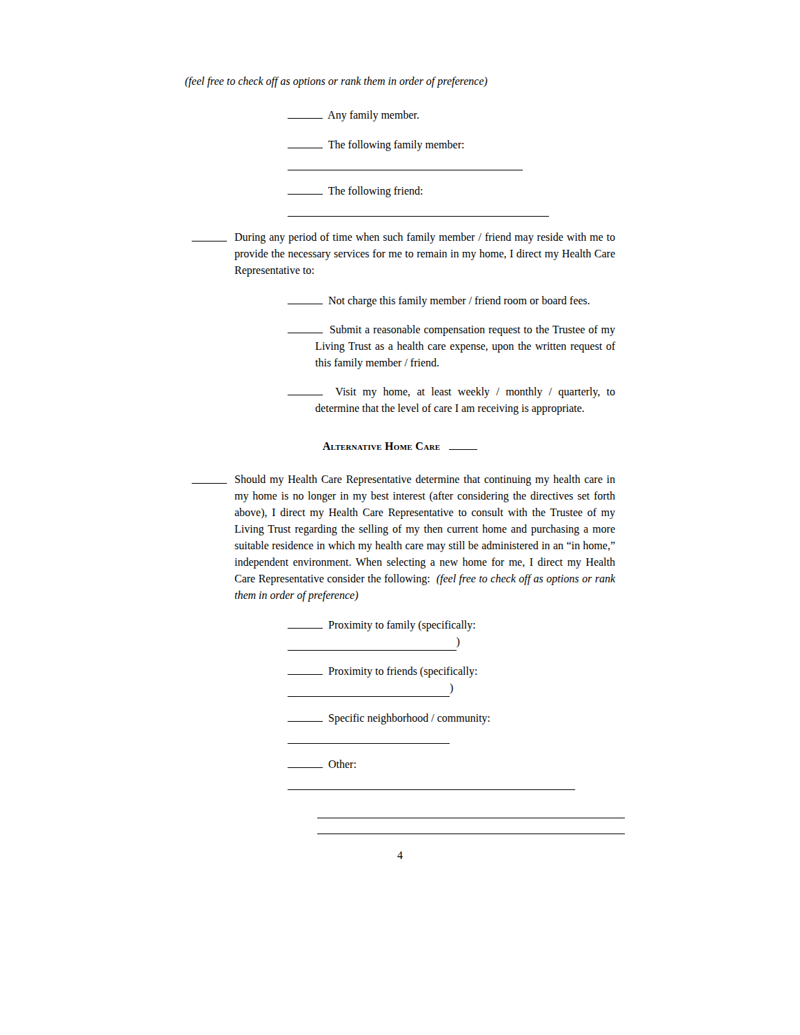(feel free to check off as options or rank them in order of preference)
Any family member.
The following family member:
The following friend:
During any period of time when such family member / friend may reside with me to provide the necessary services for me to remain in my home, I direct my Health Care Representative to:
Not charge this family member / friend room or board fees.
Submit a reasonable compensation request to the Trustee of my Living Trust as a health care expense, upon the written request of this family member / friend.
Visit my home, at least weekly / monthly / quarterly, to determine that the level of care I am receiving is appropriate.
Alternative Home Care
Should my Health Care Representative determine that continuing my health care in my home is no longer in my best interest (after considering the directives set forth above), I direct my Health Care Representative to consult with the Trustee of my Living Trust regarding the selling of my then current home and purchasing a more suitable residence in which my health care may still be administered in an “in home,” independent environment. When selecting a new home for me, I direct my Health Care Representative consider the following: (feel free to check off as options or rank them in order of preference)
Proximity to family (specifically: )
Proximity to friends (specifically: )
Specific neighborhood / community:
Other:
4